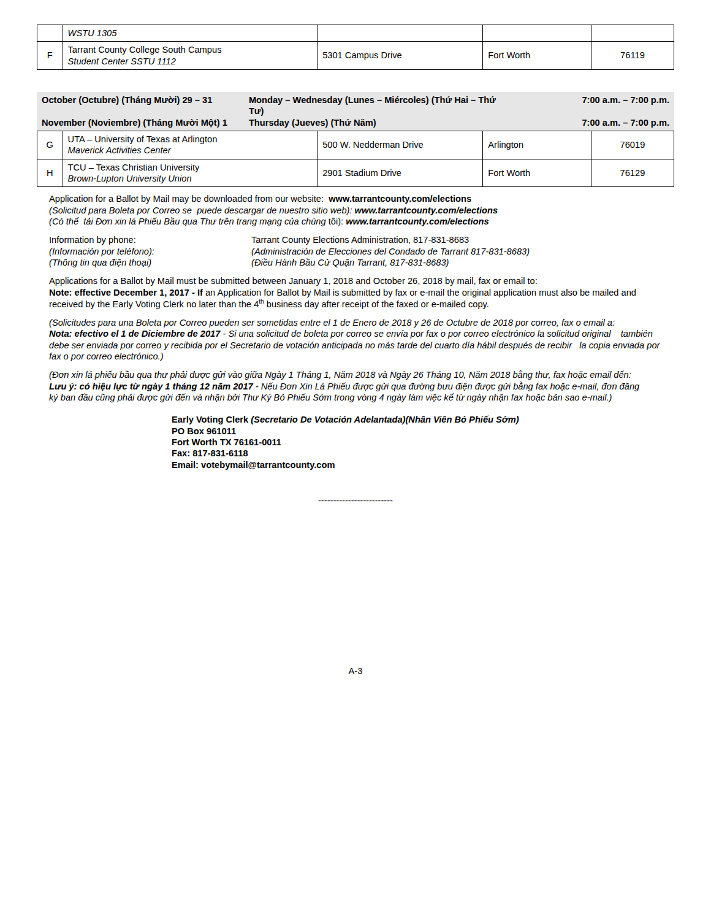| | WSTU 1305 | | | |
| F | Tarrant County College South Campus Student Center SSTU 1112 | 5301 Campus Drive | Fort Worth | 76119 |
| October (Octubre) (Tháng Mười) 29 – 31 | Monday – Wednesday (Lunes – Miércoles) (Thứ Hai – Thứ Tư) | 7:00 a.m. – 7:00 p.m. |
| November (Noviembre) (Tháng Mười Một) 1 | Thursday (Jueves) (Thứ Năm) | 7:00 a.m. – 7:00 p.m. |
| G | UTA – University of Texas at Arlington Maverick Activities Center | 500 W. Nedderman Drive | Arlington | 76019 |
| H | TCU – Texas Christian University Brown-Lupton University Union | 2901 Stadium Drive | Fort Worth | 76129 |
Application for a Ballot by Mail may be downloaded from our website: www.tarrantcounty.com/elections
(Solicitud para Boleta por Correo se puede descargar de nuestro sitio web): www.tarrantcounty.com/elections
(Có thể tải Đơn xin lá Phiếu Bầu qua Thư trên trang mạng của chúng tôi): www.tarrantcounty.com/elections
| Information by phone: | Tarrant County Elections Administration, 817-831-8683 |
| (Información por teléfono): | (Administración de Elecciones del Condado de Tarrant 817-831-8683) |
| (Thông tin qua điện thoại) | (Điều Hành Bầu Cử Quận Tarrant, 817-831-8683) |
Applications for a Ballot by Mail must be submitted between January 1, 2018 and October 26, 2018 by mail, fax or email to:
Note: effective December 1, 2017 - If an Application for Ballot by Mail is submitted by fax or e-mail the original application must also be mailed and received by the Early Voting Clerk no later than the 4th business day after receipt of the faxed or e-mailed copy.
(Solicitudes para una Boleta por Correo pueden ser sometidas entre el 1 de Enero de 2018 y 26 de Octubre de 2018 por correo, fax o email a:
Nota: efectivo el 1 de Diciembre de 2017 - Si una solicitud de boleta por correo se envía por fax o por correo electrónico la solicitud original también debe ser enviada por correo y recibida por el Secretario de votación anticipada no más tarde del cuarto día hábil después de recibir la copia enviada por fax o por correo electrónico.)
(Đơn xin lá phiếu bầu qua thư phải được gửi vào giữa Ngày 1 Tháng 1, Năm 2018 và Ngày 26 Tháng 10, Năm 2018 bằng thư, fax hoặc email đến:
Lưu ý: có hiệu lực từ ngày 1 tháng 12 năm 2017 - Nếu Đơn Xin Lá Phiếu được gửi qua đường bưu điện được gửi bằng fax hoặc e-mail, đơn đăng ký ban đầu cũng phải được gửi đến và nhận bởi Thư Ký Bỏ Phiếu Sớm trong vòng 4 ngày làm việc kể từ ngày nhận fax hoặc bản sao e-mail.)
Early Voting Clerk (Secretario De Votación Adelantada)(Nhân Viên Bỏ Phiếu Sớm)
PO Box 961011
Fort Worth TX 76161-0011
Fax: 817-831-6118
Email: votebymail@tarrantcounty.com
-------------------------
A-3